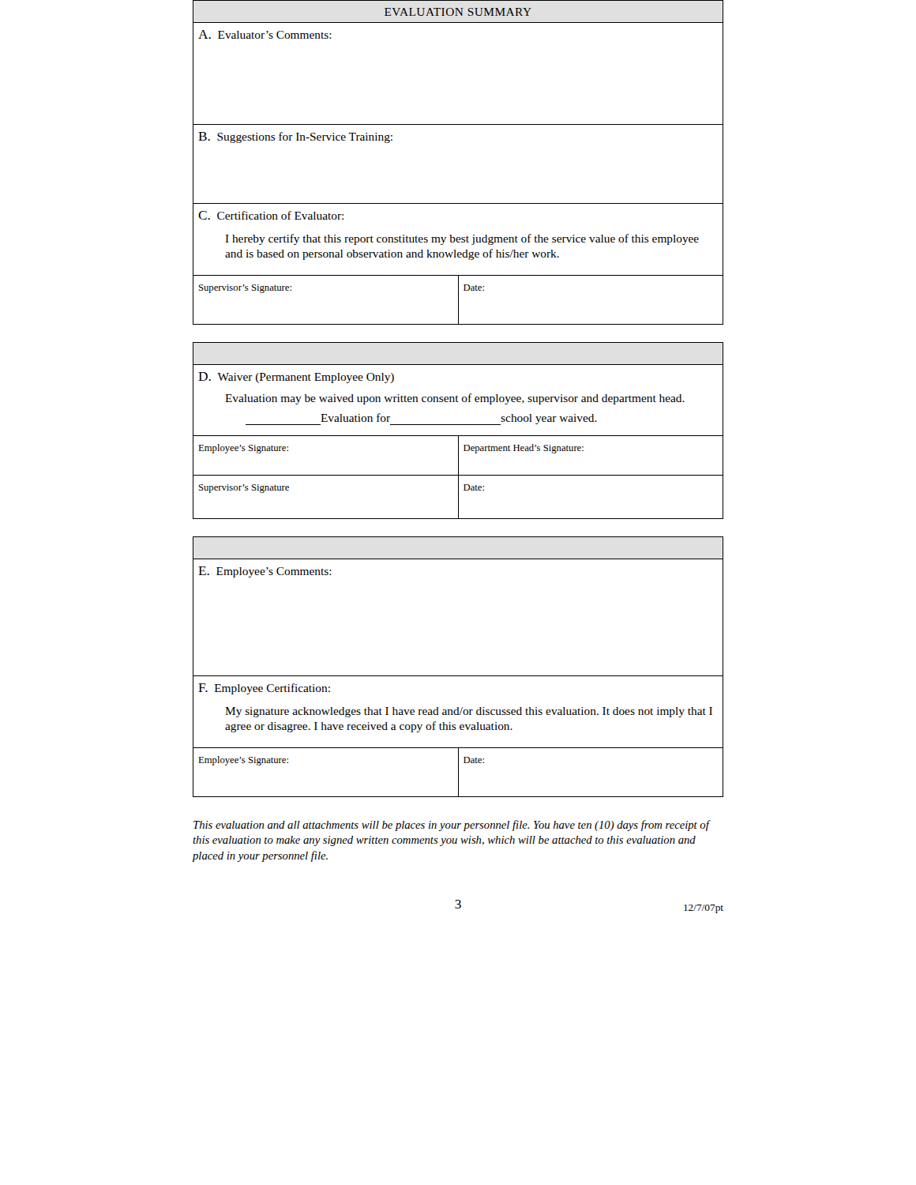| EVALUATION SUMMARY |
| A. Evaluator’s Comments: |
| B. Suggestions for In-Service Training: |
| C. Certification of Evaluator: I hereby certify that this report constitutes my best judgment of the service value of this employee and is based on personal observation and knowledge of his/her work. |
| Supervisor’s Signature: | Date: |
| D. Waiver (Permanent Employee Only) Evaluation may be waived upon written consent of employee, supervisor and department head. Evaluation for school year waived. |
| Employee’s Signature: | Department Head’s Signature: |
| Supervisor’s Signature | Date: |
| E. Employee’s Comments: |
| F. Employee Certification: My signature acknowledges that I have read and/or discussed this evaluation. It does not imply that I agree or disagree. I have received a copy of this evaluation. |
| Employee’s Signature: | Date: |
This evaluation and all attachments will be places in your personnel file. You have ten (10) days from receipt of this evaluation to make any signed written comments you wish, which will be attached to this evaluation and placed in your personnel file.
3
12/7/07pt